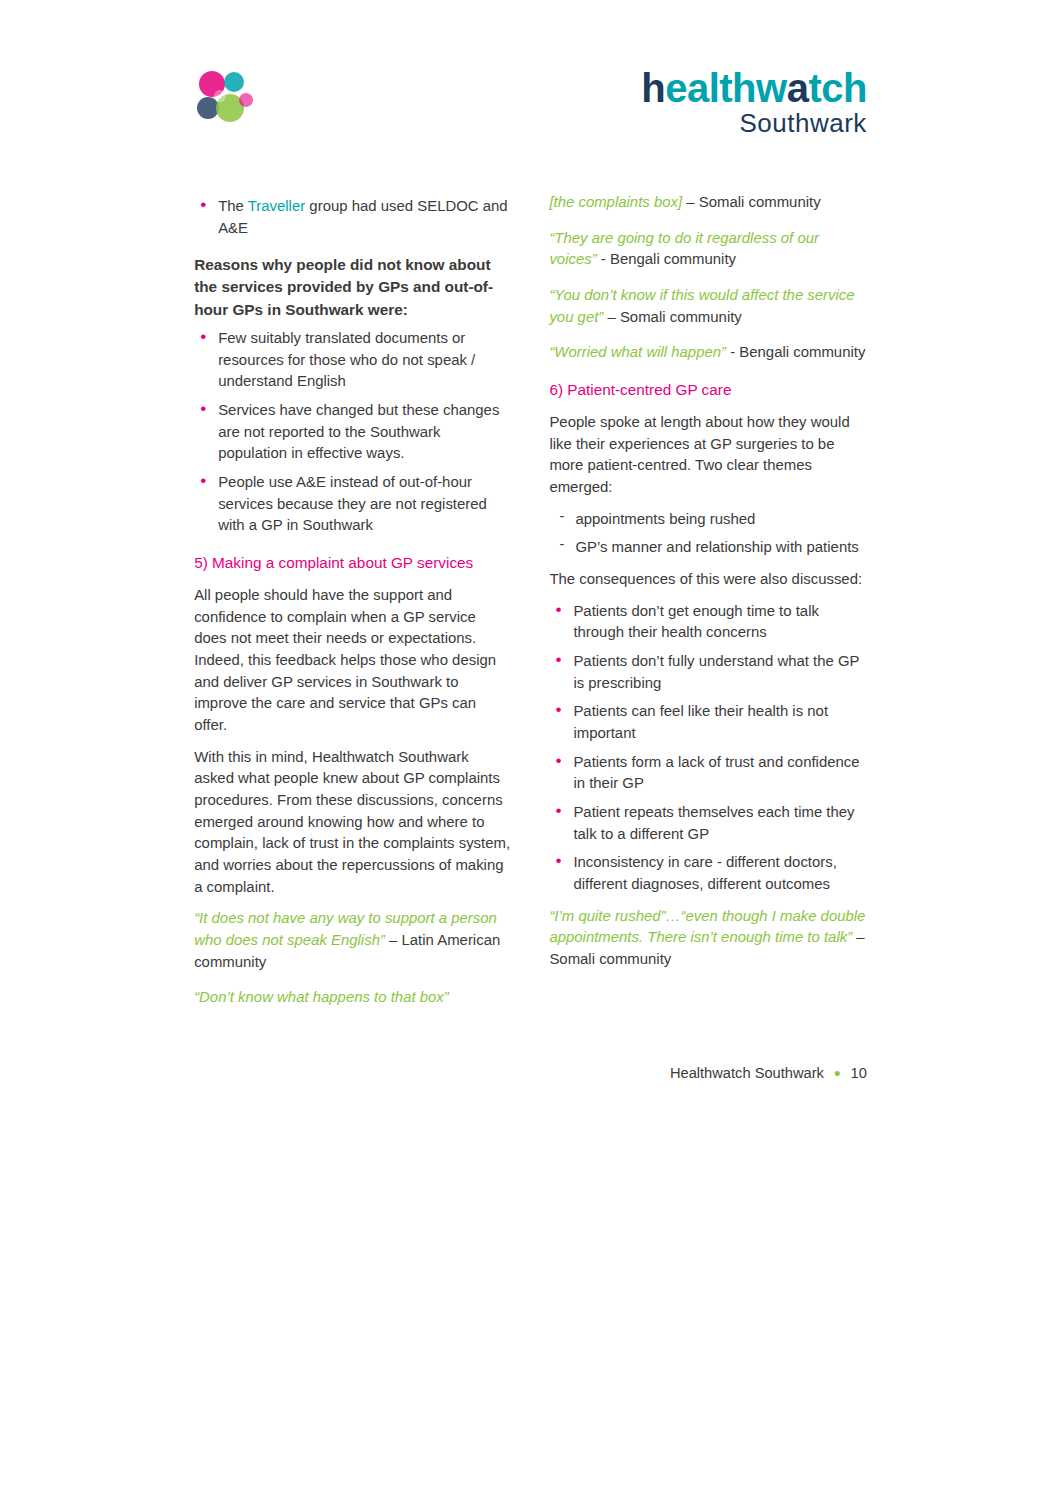healthwatch
Southwark
The Traveller group had used SELDOC and A&E
Reasons why people did not know about the services provided by GPs and out-of-hour GPs in Southwark were:
Few suitably translated documents or resources for those who do not speak / understand English
Services have changed but these changes are not reported to the Southwark population in effective ways.
People use A&E instead of out-of-hour services because they are not registered with a GP in Southwark
5) Making a complaint about GP services
All people should have the support and confidence to complain when a GP service does not meet their needs or expectations. Indeed, this feedback helps those who design and deliver GP services in Southwark to improve the care and service that GPs can offer.
With this in mind, Healthwatch Southwark asked what people knew about GP complaints procedures. From these discussions, concerns emerged around knowing how and where to complain, lack of trust in the complaints system, and worries about the repercussions of making a complaint.
“It does not have any way to support a person who does not speak English” – Latin American community
“Don’t know what happens to that box”
[the complaints box] – Somali community
“They are going to do it regardless of our voices” - Bengali community
“Y ou don’t know if this would affect the service you get” – Somali community
“Worried what will happen” - Bengali community
6) Patient-centred GP care
People spoke at length about how they would like their experiences at GP surgeries to be more patient-centred. Two clear themes emerged:
appointments being rushed
GP’s manner and relationship with patients
The consequences of this were also discussed:
Patients don’t get enough time to talk through their health concerns
Patients don’t fully understand what the GP is prescribing
Patients can feel like their health is not important
Patients form a lack of trust and confidence in their GP
Patient repeats themselves each time they talk to a different GP
Inconsistency in care - different doctors, different diagnoses, different outcomes
“I’m quite rushed”…“even though I make double appointments. There isn’t enough time to talk” – Somali community
Healthwatch Southwark • 10